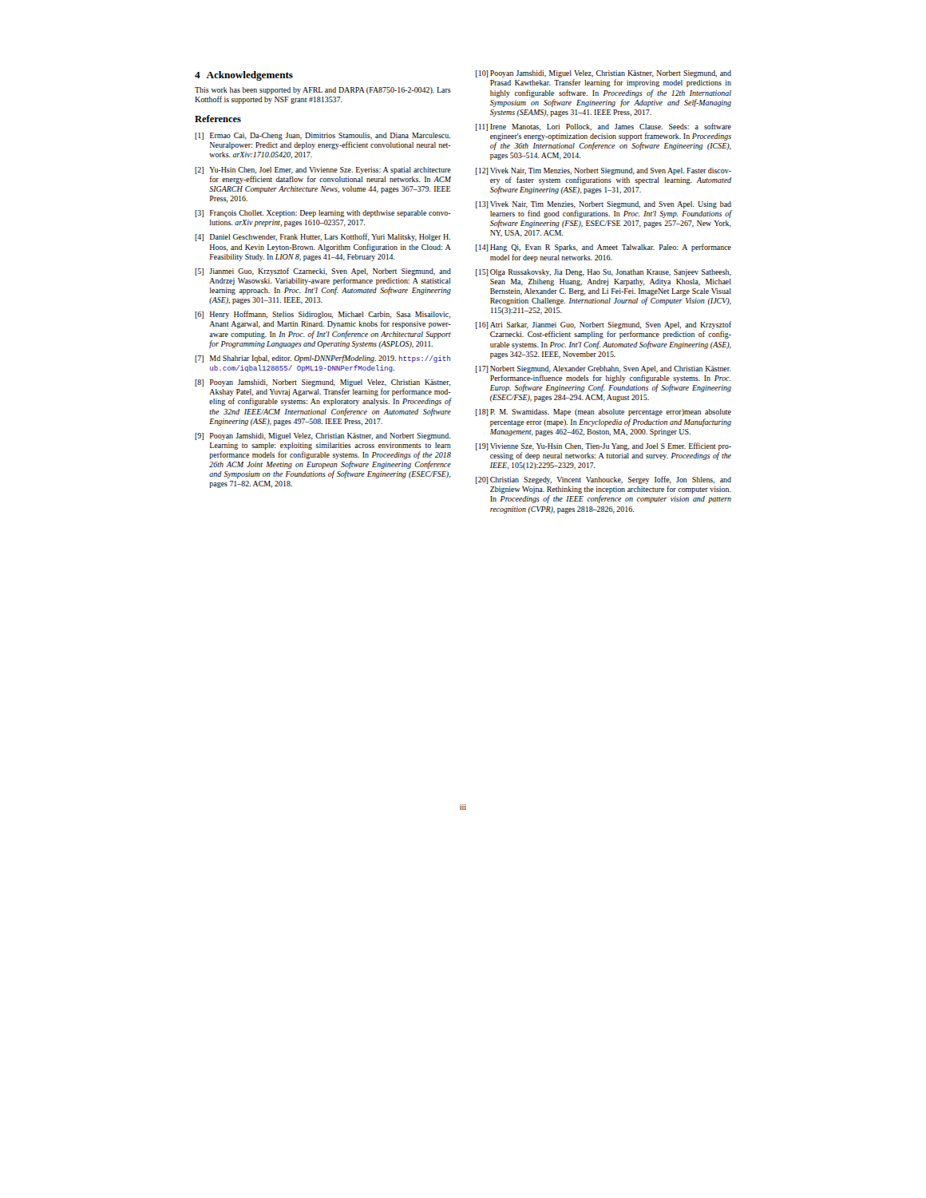4 Acknowledgements
This work has been supported by AFRL and DARPA (FA8750-16-2-0042). Lars Kotthoff is supported by NSF grant #1813537.
References
Ermao Cai, Da-Cheng Juan, Dimitrios Stamoulis, and Diana Marculescu. Neuralpower: Predict and deploy energy-efficient convolutional neural networks. arXiv:1710.05420, 2017.
Yu-Hsin Chen, Joel Emer, and Vivienne Sze. Eyeriss: A spatial architecture for energy-efficient dataflow for convolutional neural networks. In ACM SIGARCH Computer Architecture News, volume 44, pages 367–379. IEEE Press, 2016.
François Chollet. Xception: Deep learning with depthwise separable convolutions. arXiv preprint, pages 1610–02357, 2017.
Daniel Geschwender, Frank Hutter, Lars Kotthoff, Yuri Malitsky, Holger H. Hoos, and Kevin Leyton-Brown. Algorithm Configuration in the Cloud: A Feasibility Study. In LION 8, pages 41–44, February 2014.
Jianmei Guo, Krzysztof Czarnecki, Sven Apel, Norbert Siegmund, and Andrzej Wasowski. Variability-aware performance prediction: A statistical learning approach. In Proc. Int'l Conf. Automated Software Engineering (ASE), pages 301–311. IEEE, 2013.
Henry Hoffmann, Stelios Sidiroglou, Michael Carbin, Sasa Misailovic, Anant Agarwal, and Martin Rinard. Dynamic knobs for responsive power-aware computing. In In Proc. of Int'l Conference on Architectural Support for Programming Languages and Operating Systems (ASPLOS), 2011.
Md Shahriar Iqbal, editor. Opml-DNNPerfModeling. 2019. https://github.com/iqbal128855/ OpML19-DNNPerfModeling.
Pooyan Jamshidi, Norbert Siegmund, Miguel Velez, Christian Kästner, Akshay Patel, and Yuvraj Agarwal. Transfer learning for performance modeling of configurable systems: An exploratory analysis. In Proceedings of the 32nd IEEE/ACM International Conference on Automated Software Engineering (ASE), pages 497–508. IEEE Press, 2017.
Pooyan Jamshidi, Miguel Velez, Christian Kästner, and Norbert Siegmund. Learning to sample: exploiting similarities across environments to learn performance models for configurable systems. In Proceedings of the 2018 26th ACM Joint Meeting on European Software Engineering Conference and Symposium on the Foundations of Software Engineering (ESEC/FSE), pages 71–82. ACM, 2018.
Pooyan Jamshidi, Miguel Velez, Christian Kästner, Norbert Siegmund, and Prasad Kawthekar. Transfer learning for improving model predictions in highly configurable software. In Proceedings of the 12th International Symposium on Software Engineering for Adaptive and Self-Managing Systems (SEAMS), pages 31–41. IEEE Press, 2017.
Irene Manotas, Lori Pollock, and James Clause. Seeds: a software engineer's energy-optimization decision support framework. In Proceedings of the 36th International Conference on Software Engineering (ICSE), pages 503–514. ACM, 2014.
Vivek Nair, Tim Menzies, Norbert Siegmund, and Sven Apel. Faster discovery of faster system configurations with spectral learning. Automated Software Engineering (ASE), pages 1–31, 2017.
Vivek Nair, Tim Menzies, Norbert Siegmund, and Sven Apel. Using bad learners to find good configurations. In Proc. Int'l Symp. Foundations of Software Engineering (FSE), ESEC/FSE 2017, pages 257–267, New York, NY, USA, 2017. ACM.
Hang Qi, Evan R Sparks, and Ameet Talwalkar. Paleo: A performance model for deep neural networks. 2016.
Olga Russakovsky, Jia Deng, Hao Su, Jonathan Krause, Sanjeev Satheesh, Sean Ma, Zhiheng Huang, Andrej Karpathy, Aditya Khosla, Michael Bernstein, Alexander C. Berg, and Li Fei-Fei. ImageNet Large Scale Visual Recognition Challenge. International Journal of Computer Vision (IJCV), 115(3):211–252, 2015.
Atri Sarkar, Jianmei Guo, Norbert Siegmund, Sven Apel, and Krzysztof Czarnecki. Cost-efficient sampling for performance prediction of configurable systems. In Proc. Int'l Conf. Automated Software Engineering (ASE), pages 342–352. IEEE, November 2015.
Norbert Siegmund, Alexander Grebhahn, Sven Apel, and Christian Kästner. Performance-influence models for highly configurable systems. In Proc. Europ. Software Engineering Conf. Foundations of Software Engineering (ESEC/FSE), pages 284–294. ACM, August 2015.
P. M. Swamidass. Mape (mean absolute percentage error)mean absolute percentage error (mape). In Encyclopedia of Production and Manufacturing Management, pages 462–462, Boston, MA, 2000. Springer US.
Vivienne Sze, Yu-Hsin Chen, Tien-Ju Yang, and Joel S Emer. Efficient processing of deep neural networks: A tutorial and survey. Proceedings of the IEEE, 105(12):2295–2329, 2017.
Christian Szegedy, Vincent Vanhoucke, Sergey Ioffe, Jon Shlens, and Zbigniew Wojna. Rethinking the inception architecture for computer vision. In Proceedings of the IEEE conference on computer vision and pattern recognition (CVPR), pages 2818–2826, 2016.
iii